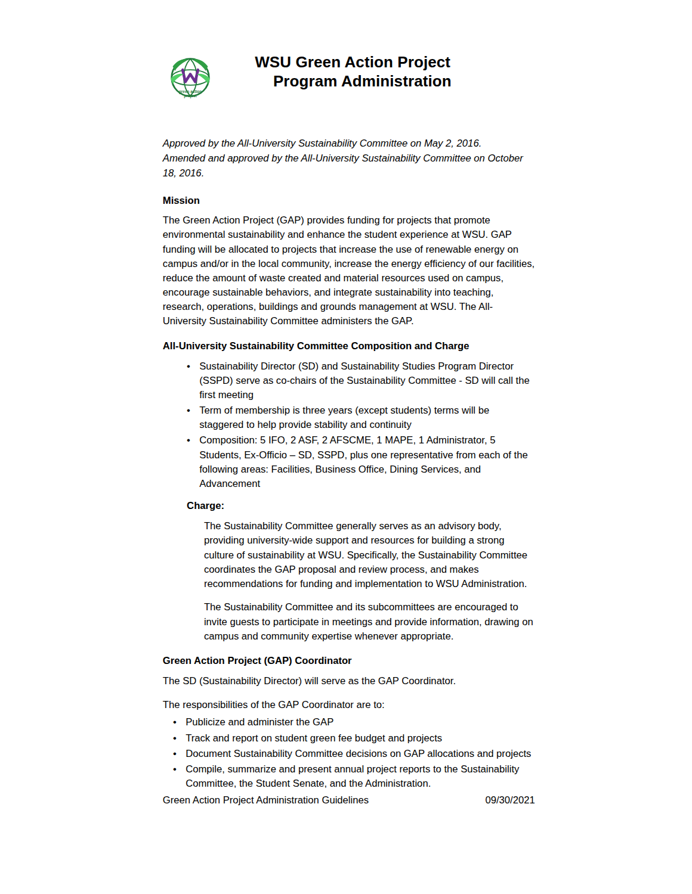green action project
WSU Green Action Project
Program Administration
Approved by the All-University Sustainability Committee on May 2, 2016.
Amended and approved by the All-University Sustainability Committee on October 18, 2016.
Mission
The Green Action Project (GAP) provides funding for projects that promote environmental sustainability and enhance the student experience at WSU. GAP funding will be allocated to projects that increase the use of renewable energy on campus and/or in the local community, increase the energy efficiency of our facilities, reduce the amount of waste created and material resources used on campus, encourage sustainable behaviors, and integrate sustainability into teaching, research, operations, buildings and grounds management at WSU. The All-University Sustainability Committee administers the GAP.
All-University Sustainability Committee Composition and Charge
Sustainability Director (SD) and Sustainability Studies Program Director (SSPD) serve as co-chairs of the Sustainability Committee - SD will call the first meeting
Term of membership is three years (except students) terms will be staggered to help provide stability and continuity
Composition: 5 IFO, 2 ASF, 2 AFSCME, 1 MAPE, 1 Administrator, 5 Students, Ex-Officio – SD, SSPD, plus one representative from each of the following areas: Facilities, Business Office, Dining Services, and Advancement
Charge:
The Sustainability Committee generally serves as an advisory body, providing university-wide support and resources for building a strong culture of sustainability at WSU. Specifically, the Sustainability Committee coordinates the GAP proposal and review process, and makes recommendations for funding and implementation to WSU Administration.
The Sustainability Committee and its subcommittees are encouraged to invite guests to participate in meetings and provide information, drawing on campus and community expertise whenever appropriate.
Green Action Project (GAP) Coordinator
The SD (Sustainability Director) will serve as the GAP Coordinator.
The responsibilities of the GAP Coordinator are to:
Publicize and administer the GAP
Track and report on student green fee budget and projects
Document Sustainability Committee decisions on GAP allocations and projects
Compile, summarize and present annual project reports to the Sustainability Committee, the Student Senate, and the Administration.
Green Action Project Administration Guidelines 09/30/2021